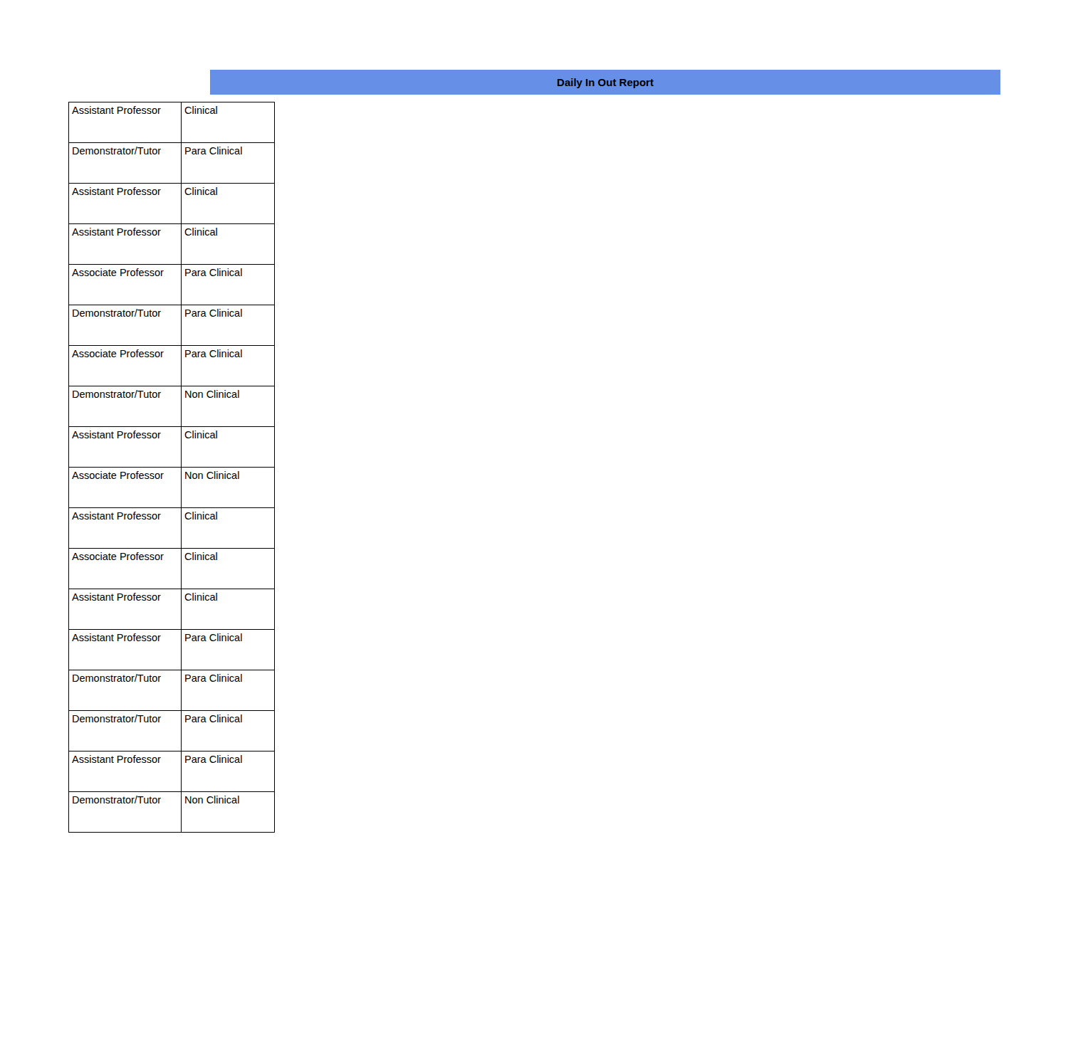Daily In Out Report
| Assistant Professor | Clinical |
| Demonstrator/Tutor | Para Clinical |
| Assistant Professor | Clinical |
| Assistant Professor | Clinical |
| Associate Professor | Para Clinical |
| Demonstrator/Tutor | Para Clinical |
| Associate Professor | Para Clinical |
| Demonstrator/Tutor | Non Clinical |
| Assistant Professor | Clinical |
| Associate Professor | Non Clinical |
| Assistant Professor | Clinical |
| Associate Professor | Clinical |
| Assistant Professor | Clinical |
| Assistant Professor | Para Clinical |
| Demonstrator/Tutor | Para Clinical |
| Demonstrator/Tutor | Para Clinical |
| Assistant Professor | Para Clinical |
| Demonstrator/Tutor | Non Clinical |